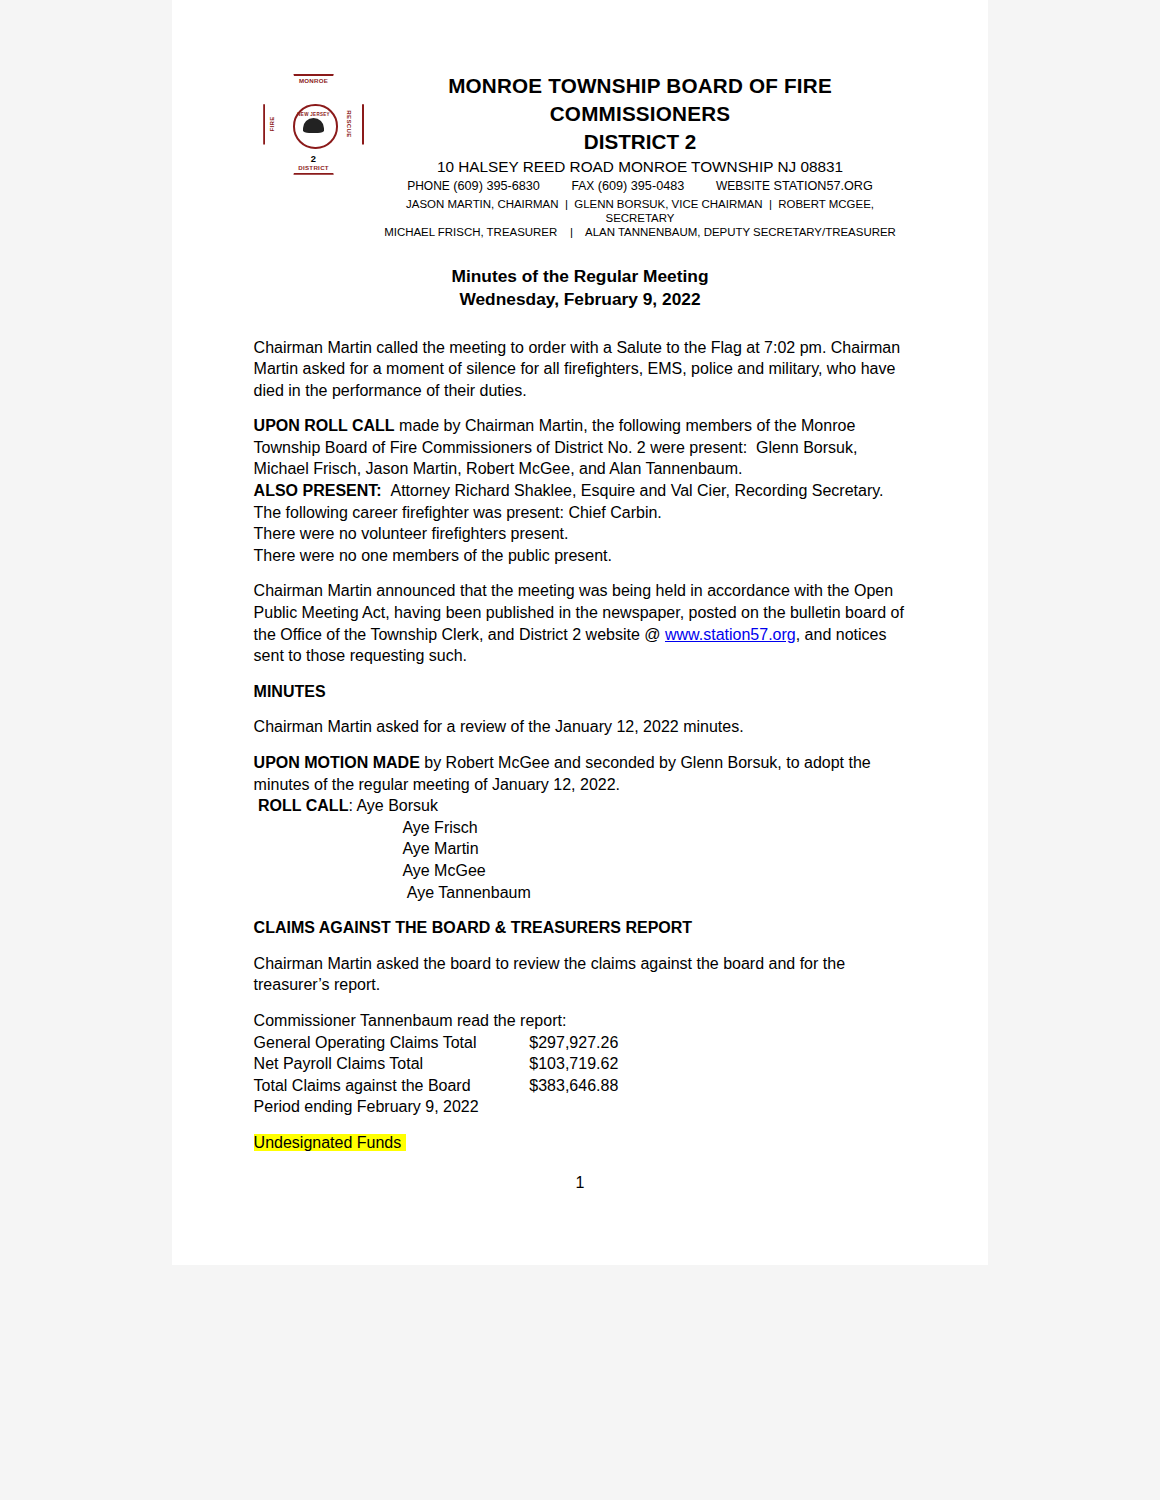Monroe Fire Rescue District New Jersey 2
MONROE TOWNSHIP BOARD OF FIRE COMMISSIONERS
DISTRICT 2
10 HALSEY REED ROAD MONROE TOWNSHIP NJ 08831
PHONE (609) 395-6830 FAX (609) 395-0483 WEBSITE STATION57.ORG
JASON MARTIN, CHAIRMAN | GLENN BORSUK, VICE CHAIRMAN | ROBERT MCGEE, SECRETARY
MICHAEL FRISCH, TREASURER | ALAN TANNENBAUM, DEPUTY SECRETARY/TREASURER
Minutes of the Regular Meeting
Wednesday, February 9, 2022
Chairman Martin called the meeting to order with a Salute to the Flag at 7:02 pm. Chairman Martin asked for a moment of silence for all firefighters, EMS, police and military, who have died in the performance of their duties.
UPON ROLL CALL made by Chairman Martin, the following members of the Monroe Township Board of Fire Commissioners of District No. 2 were present: Glenn Borsuk, Michael Frisch, Jason Martin, Robert McGee, and Alan Tannenbaum.
ALSO PRESENT: Attorney Richard Shaklee, Esquire and Val Cier, Recording Secretary.
The following career firefighter was present: Chief Carbin.
There were no volunteer firefighters present.
There were no one members of the public present.
Chairman Martin announced that the meeting was being held in accordance with the Open Public Meeting Act, having been published in the newspaper, posted on the bulletin board of the Office of the Township Clerk, and District 2 website @ www.station57.org, and notices sent to those requesting such.
MINUTES
Chairman Martin asked for a review of the January 12, 2022 minutes.
UPON MOTION MADE by Robert McGee and seconded by Glenn Borsuk, to adopt the minutes of the regular meeting of January 12, 2022.
ROLL CALL: Aye Borsuk
Aye Frisch
Aye Martin
Aye McGee
Aye Tannenbaum
CLAIMS AGAINST THE BOARD & TREASURERS REPORT
Chairman Martin asked the board to review the claims against the board and for the treasurer’s report.
Commissioner Tannenbaum read the report:
| General Operating Claims Total | $297,927.26 |
| Net Payroll Claims Total | $103,719.62 |
| Total Claims against the Board | $383,646.88 |
| Period ending February 9, 2022 |
Undesignated Funds
1